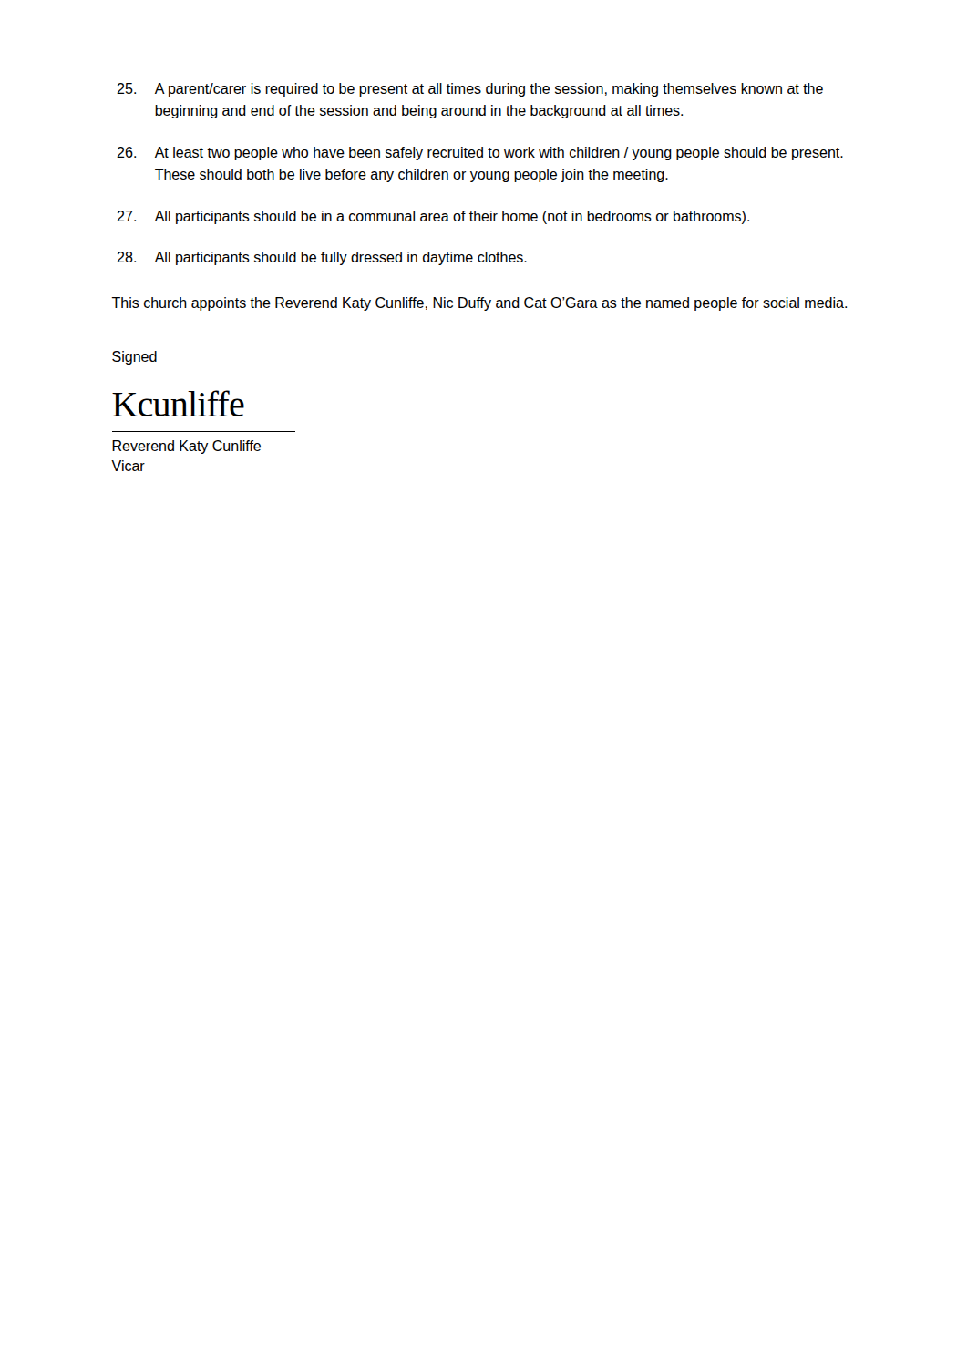25. A parent/carer is required to be present at all times during the session, making themselves known at the beginning and end of the session and being around in the background at all times.
26. At least two people who have been safely recruited to work with children / young people should be present. These should both be live before any children or young people join the meeting.
27. All participants should be in a communal area of their home (not in bedrooms or bathrooms).
28. All participants should be fully dressed in daytime clothes.
This church appoints the Reverend Katy Cunliffe, Nic Duffy and Cat O’Gara as the named people for social media.
Signed
Kcunliffe
Reverend Katy Cunliffe
Vicar